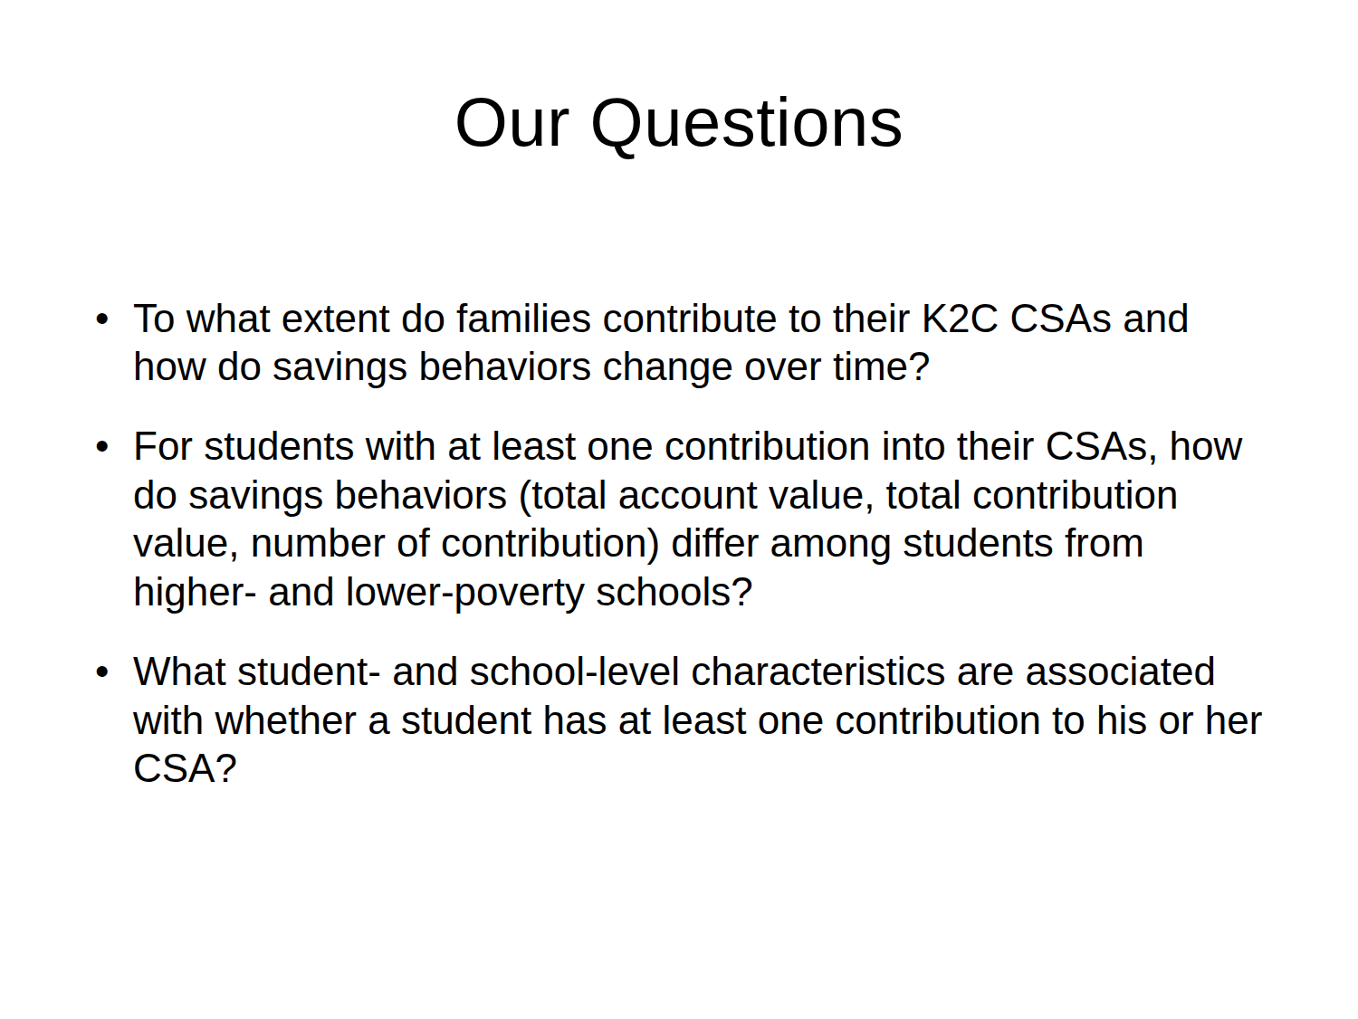Our Questions
To what extent do families contribute to their K2C CSAs and how do savings behaviors change over time?
For students with at least one contribution into their CSAs, how do savings behaviors (total account value, total contribution value, number of contribution) differ among students from higher- and lower-poverty schools?
What student- and school-level characteristics are associated with whether a student has at least one contribution to his or her CSA?